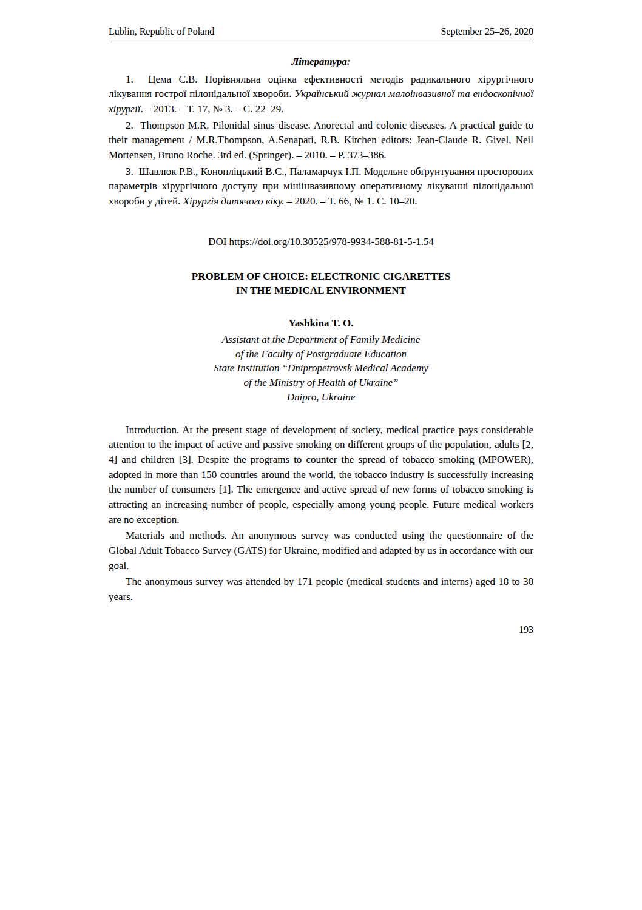Lublin, Republic of Poland
September 25–26, 2020
Література:
1. Цема Є.В. Порівняльна оцінка ефективності методів радикального хірургічного лікування гострої пілонідальної хвороби. Український журнал малоінвазивної та ендоскопічної хірургії. – 2013. – Т. 17, № 3. – С. 22–29.
2. Thompson M.R. Pilonidal sinus disease. Anorectal and colonic diseases. A practical guide to their management / M.R.Thompson, A.Senapati, R.B. Kitchen editors: Jean-Claude R. Givel, Neil Mortensen, Bruno Roche. 3rd ed. (Springer). – 2010. – P. 373–386.
3. Шавлюк Р.В., Конопліцький В.С., Паламарчук І.П. Модельне обґрунтування просторових параметрів хірургічного доступу при мініінвазивному оперативному лікуванні пілонідальної хвороби у дітей. Хірургія дитячого віку. – 2020. – Т. 66, № 1. С. 10–20.
DOI https://doi.org/10.30525/978-9934-588-81-5-1.54
Problem of choice: electronic cigarettes
in the medical environment
Yashkina T. O.
Assistant at the Department of Family Medicine
of the Faculty of Postgraduate Education
State Institution “Dnipropetrovsk Medical Academy
of the Ministry of Health of Ukraine”
Dnipro, Ukraine
Introduction. At the present stage of development of society, medical practice pays considerable attention to the impact of active and passive smoking on different groups of the population, adults [2, 4] and children [3]. Despite the programs to counter the spread of tobacco smoking (MPOWER), adopted in more than 150 countries around the world, the tobacco industry is successfully increasing the number of consumers [1]. The emergence and active spread of new forms of tobacco smoking is attracting an increasing number of people, especially among young people. Future medical workers are no exception.
Materials and methods. An anonymous survey was conducted using the questionnaire of the Global Adult Tobacco Survey (GATS) for Ukraine, modified and adapted by us in accordance with our goal.
The anonymous survey was attended by 171 people (medical students and interns) aged 18 to 30 years.
193